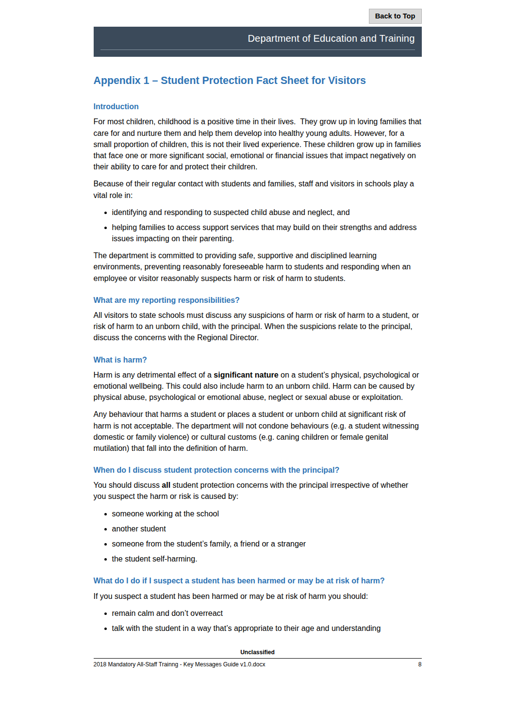Back to Top
Department of Education and Training
Appendix 1 – Student Protection Fact Sheet for Visitors
Introduction
For most children, childhood is a positive time in their lives. They grow up in loving families that care for and nurture them and help them develop into healthy young adults. However, for a small proportion of children, this is not their lived experience. These children grow up in families that face one or more significant social, emotional or financial issues that impact negatively on their ability to care for and protect their children.
Because of their regular contact with students and families, staff and visitors in schools play a vital role in:
identifying and responding to suspected child abuse and neglect, and
helping families to access support services that may build on their strengths and address issues impacting on their parenting.
The department is committed to providing safe, supportive and disciplined learning environments, preventing reasonably foreseeable harm to students and responding when an employee or visitor reasonably suspects harm or risk of harm to students.
What are my reporting responsibilities?
All visitors to state schools must discuss any suspicions of harm or risk of harm to a student, or risk of harm to an unborn child, with the principal. When the suspicions relate to the principal, discuss the concerns with the Regional Director.
What is harm?
Harm is any detrimental effect of a significant nature on a student’s physical, psychological or emotional wellbeing. This could also include harm to an unborn child. Harm can be caused by physical abuse, psychological or emotional abuse, neglect or sexual abuse or exploitation.
Any behaviour that harms a student or places a student or unborn child at significant risk of harm is not acceptable. The department will not condone behaviours (e.g. a student witnessing domestic or family violence) or cultural customs (e.g. caning children or female genital mutilation) that fall into the definition of harm.
When do I discuss student protection concerns with the principal?
You should discuss all student protection concerns with the principal irrespective of whether you suspect the harm or risk is caused by:
someone working at the school
another student
someone from the student’s family, a friend or a stranger
the student self-harming.
What do I do if I suspect a student has been harmed or may be at risk of harm?
If you suspect a student has been harmed or may be at risk of harm you should:
remain calm and don’t overreact
talk with the student in a way that’s appropriate to their age and understanding
Unclassified
2018 Mandatory All-Staff Trainng - Key Messages Guide v1.0.docx 8